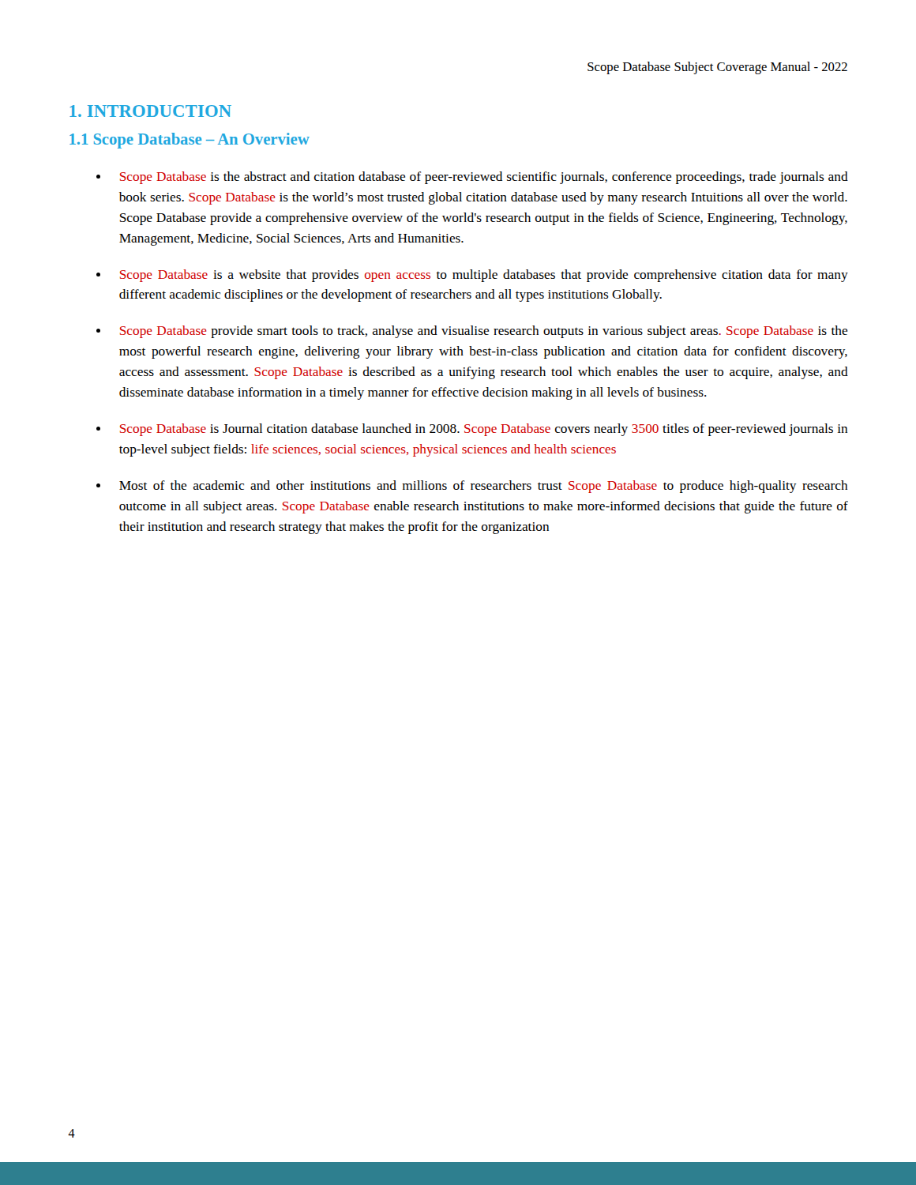Scope Database Subject Coverage Manual - 2022
1. INTRODUCTION
1.1 Scope Database – An Overview
Scope Database is the abstract and citation database of peer-reviewed scientific journals, conference proceedings, trade journals and book series. Scope Database is the world’s most trusted global citation database used by many research Intuitions all over the world. Scope Database provide a comprehensive overview of the world's research output in the fields of Science, Engineering, Technology, Management, Medicine, Social Sciences, Arts and Humanities.
Scope Database is a website that provides open access to multiple databases that provide comprehensive citation data for many different academic disciplines or the development of researchers and all types institutions Globally.
Scope Database provide smart tools to track, analyse and visualise research outputs in various subject areas. Scope Database is the most powerful research engine, delivering your library with best-in-class publication and citation data for confident discovery, access and assessment. Scope Database is described as a unifying research tool which enables the user to acquire, analyse, and disseminate database information in a timely manner for effective decision making in all levels of business.
Scope Database is Journal citation database launched in 2008. Scope Database covers nearly 3500 titles of peer-reviewed journals in top-level subject fields: life sciences, social sciences, physical sciences and health sciences
Most of the academic and other institutions and millions of researchers trust Scope Database to produce high-quality research outcome in all subject areas. Scope Database enable research institutions to make more-informed decisions that guide the future of their institution and research strategy that makes the profit for the organization
4